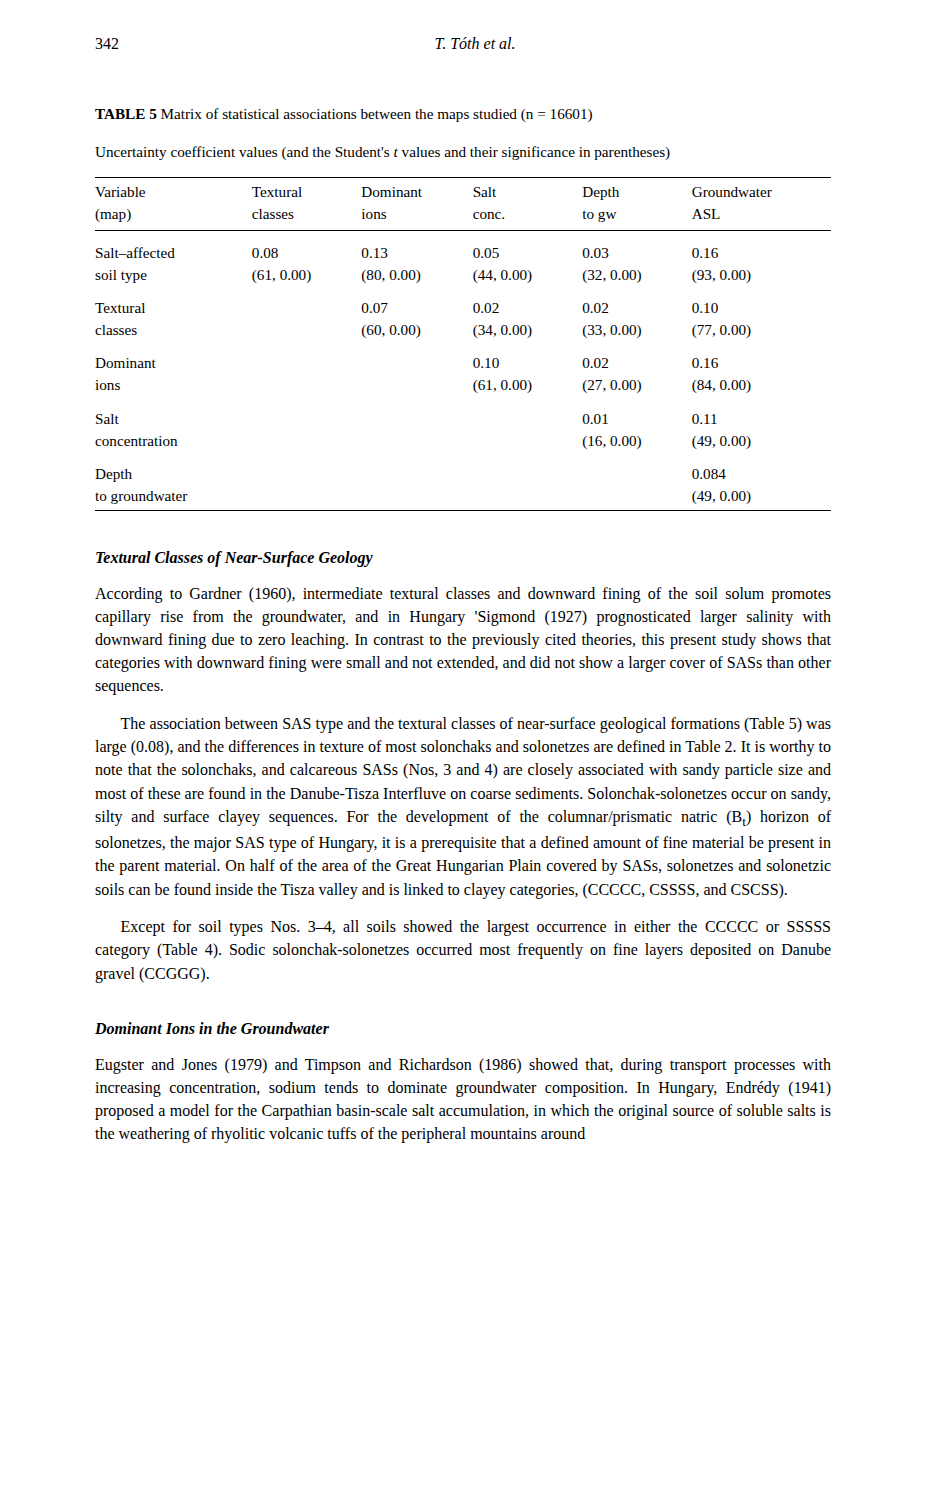342 T. Tóth et al.
TABLE 5 Matrix of statistical associations between the maps studied (n = 16601)
| Uncertainty coefficient values (and the Student's t values and their significance in parentheses) |
| --- |
| Variable (map) | Textural classes | Dominant ions | Salt conc. | Depth to gw | Groundwater ASL |
| Salt–affected soil type | 0.08 (61, 0.00) | 0.13 (80, 0.00) | 0.05 (44, 0.00) | 0.03 (32, 0.00) | 0.16 (93, 0.00) |
| Textural classes | | 0.07 (60, 0.00) | 0.02 (34, 0.00) | 0.02 (33, 0.00) | 0.10 (77, 0.00) |
| Dominant ions | | | 0.10 (61, 0.00) | 0.02 (27, 0.00) | 0.16 (84, 0.00) |
| Salt concentration | | | | 0.01 (16, 0.00) | 0.11 (49, 0.00) |
| Depth to groundwater | | | | | 0.084 (49, 0.00) |
Textural Classes of Near-Surface Geology
According to Gardner (1960), intermediate textural classes and downward fining of the soil solum promotes capillary rise from the groundwater, and in Hungary 'Sigmond (1927) prognosticated larger salinity with downward fining due to zero leaching. In contrast to the previously cited theories, this present study shows that categories with downward fining were small and not extended, and did not show a larger cover of SASs than other sequences.
The association between SAS type and the textural classes of near-surface geological formations (Table 5) was large (0.08), and the differences in texture of most solonchaks and solonetzes are defined in Table 2. It is worthy to note that the solonchaks, and calcareous SASs (Nos, 3 and 4) are closely associated with sandy particle size and most of these are found in the Danube-Tisza Interfluve on coarse sediments. Solonchak-solonetzes occur on sandy, silty and surface clayey sequences. For the development of the columnar/prismatic natric (Bt) horizon of solonetzes, the major SAS type of Hungary, it is a prerequisite that a defined amount of fine material be present in the parent material. On half of the area of the Great Hungarian Plain covered by SASs, solonetzes and solonetzic soils can be found inside the Tisza valley and is linked to clayey categories, (CCCCC, CSSSS, and CSCSS).
Except for soil types Nos. 3–4, all soils showed the largest occurrence in either the CCCCC or SSSSS category (Table 4). Sodic solonchak-solonetzes occurred most frequently on fine layers deposited on Danube gravel (CCGGG).
Dominant Ions in the Groundwater
Eugster and Jones (1979) and Timpson and Richardson (1986) showed that, during transport processes with increasing concentration, sodium tends to dominate groundwater composition. In Hungary, Endrédy (1941) proposed a model for the Carpathian basin-scale salt accumulation, in which the original source of soluble salts is the weathering of rhyolitic volcanic tuffs of the peripheral mountains around